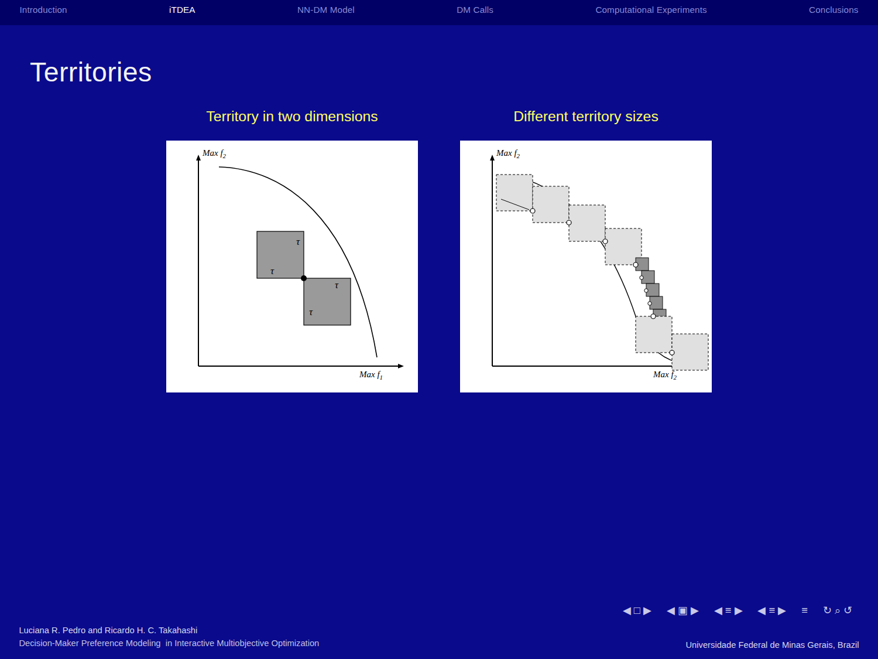Introduction iTDEA NN-DM Model DM Calls Computational Experiments Conclusions
Territories
Territory in two dimensions
Max f2 Max f1 τ τ τ τ
Different territory sizes
Max f2 Max f2
◀ □ ▶ ◀ ▣ ▶ ◀ ≡ ▶ ◀ ≡ ▶ ≡ ↻ ⌕ ↺
Luciana R. Pedro and Ricardo H. C. Takahashi
Decision-Maker Preference Modeling in Interactive Multiobjective Optimization
Universidade Federal de Minas Gerais, Brazil